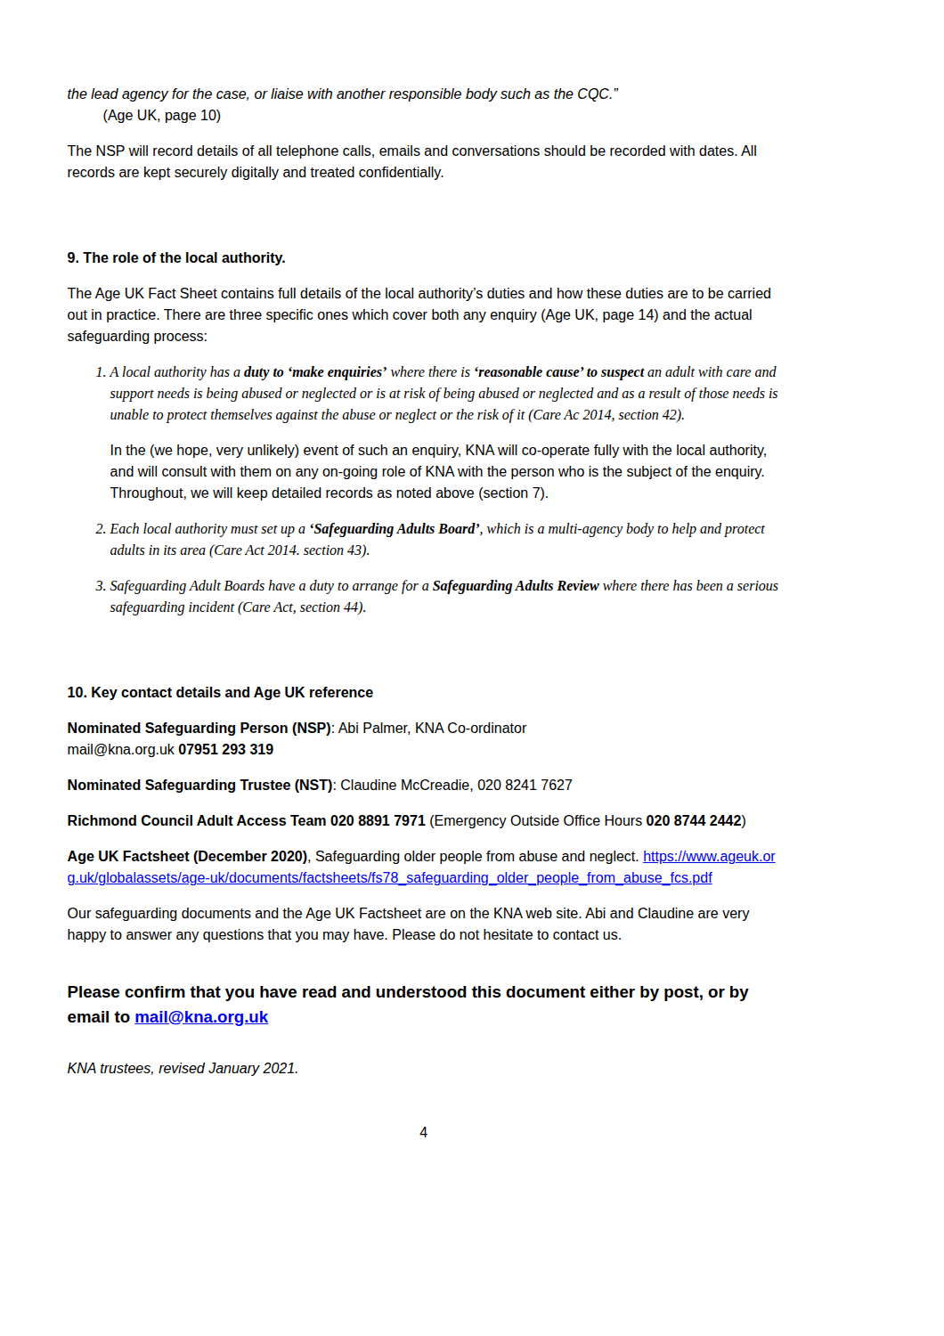the lead agency for the case, or liaise with another responsible body such as the CQC.”
(Age UK, page 10)
The NSP will record details of all telephone calls, emails and conversations should be recorded with dates. All records are kept securely digitally and treated confidentially.
9. The role of the local authority.
The Age UK Fact Sheet contains full details of the local authority’s duties and how these duties are to be carried out in practice. There are three specific ones which cover both any enquiry (Age UK, page 14) and the actual safeguarding process:
A local authority has a duty to ‘make enquiries’ where there is ‘reasonable cause’ to suspect an adult with care and support needs is being abused or neglected or is at risk of being abused or neglected and as a result of those needs is unable to protect themselves against the abuse or neglect or the risk of it (Care Ac 2014, section 42).
In the (we hope, very unlikely) event of such an enquiry, KNA will co-operate fully with the local authority, and will consult with them on any on-going role of KNA with the person who is the subject of the enquiry. Throughout, we will keep detailed records as noted above (section 7).
Each local authority must set up a ‘Safeguarding Adults Board’, which is a multi-agency body to help and protect adults in its area (Care Act 2014. section 43).
Safeguarding Adult Boards have a duty to arrange for a Safeguarding Adults Review where there has been a serious safeguarding incident (Care Act, section 44).
10. Key contact details and Age UK reference
Nominated Safeguarding Person (NSP): Abi Palmer, KNA Co-ordinator
mail@kna.org.uk 07951 293 319
Nominated Safeguarding Trustee (NST): Claudine McCreadie, 020 8241 7627
Richmond Council Adult Access Team 020 8891 7971 (Emergency Outside Office Hours 020 8744 2442)
Age UK Factsheet (December 2020), Safeguarding older people from abuse and neglect. https://www.ageuk.org.uk/globalassets/age-uk/documents/factsheets/fs78_safeguarding_older_people_from_abuse_fcs.pdf
Our safeguarding documents and the Age UK Factsheet are on the KNA web site. Abi and Claudine are very happy to answer any questions that you may have. Please do not hesitate to contact us.
Please confirm that you have read and understood this document either by post, or by email to mail@kna.org.uk
KNA trustees, revised January 2021.
4